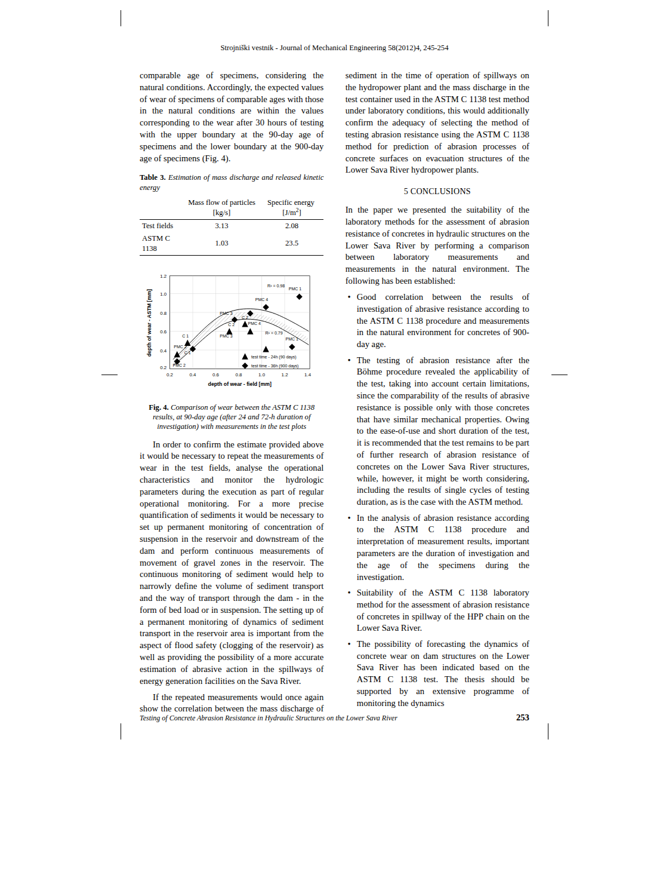Strojniški vestnik - Journal of Mechanical Engineering 58(2012)4, 245-254
comparable age of specimens, considering the natural conditions. Accordingly, the expected values of wear of specimens of comparable ages with those in the natural conditions are within the values corresponding to the wear after 30 hours of testing with the upper boundary at the 90-day age of specimens and the lower boundary at the 900-day age of specimens (Fig. 4).
Table 3. Estimation of mass discharge and released kinetic energy
| | Mass flow of particles [kg/s] | Specific energy [J/m 2 ] |
| --- | --- | --- |
| Test fields | 3.13 | 2.08 |
| ASTM C 1138 | 1.03 | 23.5 |
1.2 1.0 0.8 0.6 0.4 0.2 0.2 0.4 0.6 0.8 1.0 1.2 1.4 depth of wear - field [mm] depth of wear - ASTM [mm] PMC 1 PMC 4 PMC 3 C 2 PMC 4 C 2 PMC 3 C 1 PMC 2 C 1 PMC 2 PMC 1 R² = 0.98 R² = 0.79 test time - 24h (90 days) test time - 36h (900 days)
Fig. 4. Comparison of wear between the ASTM C 1138 results, at 90-day age (after 24 and 72-h duration of investigation) with measurements in the test plots
In order to confirm the estimate provided above it would be necessary to repeat the measurements of wear in the test fields, analyse the operational characteristics and monitor the hydrologic parameters during the execution as part of regular operational monitoring. For a more precise quantification of sediments it would be necessary to set up permanent monitoring of concentration of suspension in the reservoir and downstream of the dam and perform continuous measurements of movement of gravel zones in the reservoir. The continuous monitoring of sediment would help to narrowly define the volume of sediment transport and the way of transport through the dam - in the form of bed load or in suspension. The setting up of a permanent monitoring of dynamics of sediment transport in the reservoir area is important from the aspect of flood safety (clogging of the reservoir) as well as providing the possibility of a more accurate estimation of abrasive action in the spillways of energy generation facilities on the Sava River.
If the repeated measurements would once again show the correlation between the mass discharge of sediment in the time of operation of spillways on the hydropower plant and the mass discharge in the test container used in the ASTM C 1138 test method under laboratory conditions, this would additionally confirm the adequacy of selecting the method of testing abrasion resistance using the ASTM C 1138 method for prediction of abrasion processes of concrete surfaces on evacuation structures of the Lower Sava River hydropower plants.
5 Conclusions
In the paper we presented the suitability of the laboratory methods for the assessment of abrasion resistance of concretes in hydraulic structures on the Lower Sava River by performing a comparison between laboratory measurements and measurements in the natural environment. The following has been established:
Good correlation between the results of investigation of abrasive resistance according to the ASTM C 1138 procedure and measurements in the natural environment for concretes of 900-day age.
The testing of abrasion resistance after the Böhme procedure revealed the applicability of the test, taking into account certain limitations, since the comparability of the results of abrasive resistance is possible only with those concretes that have similar mechanical properties. Owing to the ease-of-use and short duration of the test, it is recommended that the test remains to be part of further research of abrasion resistance of concretes on the Lower Sava River structures, while, however, it might be worth considering, including the results of single cycles of testing duration, as is the case with the ASTM method.
In the analysis of abrasion resistance according to the ASTM C 1138 procedure and interpretation of measurement results, important parameters are the duration of investigation and the age of the specimens during the investigation.
Suitability of the ASTM C 1138 laboratory method for the assessment of abrasion resistance of concretes in spillway of the HPP chain on the Lower Sava River.
The possibility of forecasting the dynamics of concrete wear on dam structures on the Lower Sava River has been indicated based on the ASTM C 1138 test. The thesis should be supported by an extensive programme of monitoring the dynamics
Testing of Concrete Abrasion Resistance in Hydraulic Structures on the Lower Sava River 253